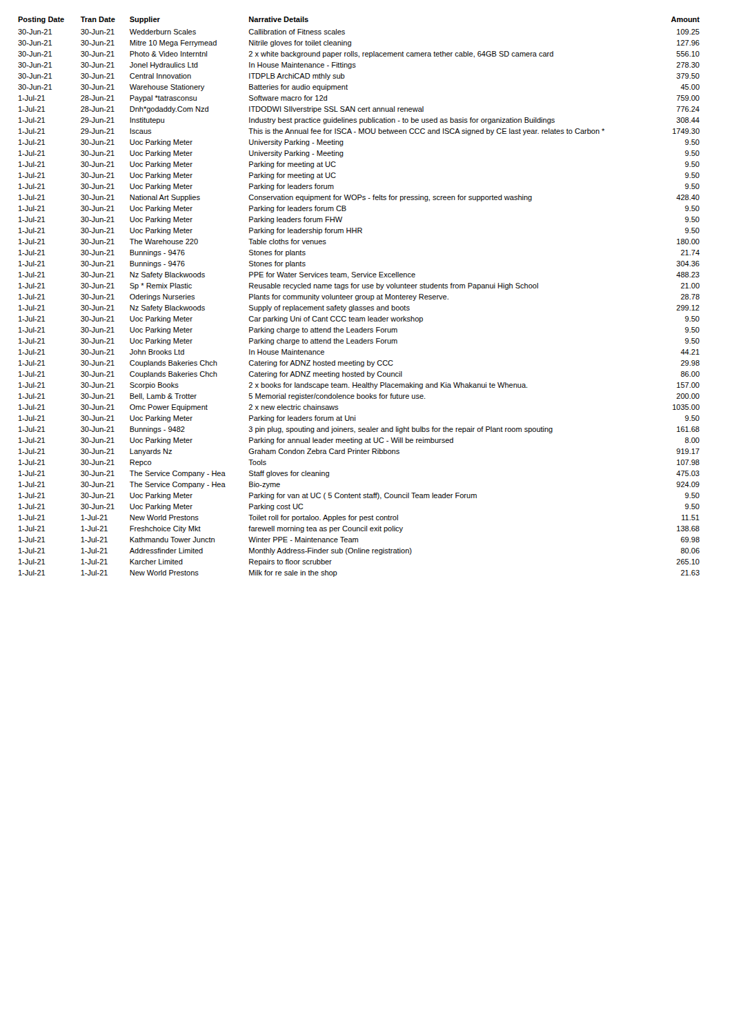| Posting Date | Tran Date | Supplier | Narrative Details | Amount |
| --- | --- | --- | --- | --- |
| 30-Jun-21 | 30-Jun-21 | Wedderburn Scales | Callibration of Fitness scales | 109.25 |
| 30-Jun-21 | 30-Jun-21 | Mitre 10 Mega Ferrymead | Nitrile gloves for toilet cleaning | 127.96 |
| 30-Jun-21 | 30-Jun-21 | Photo & Video Interntnl | 2 x white background paper rolls, replacement camera tether cable, 64GB SD camera card | 556.10 |
| 30-Jun-21 | 30-Jun-21 | Jonel Hydraulics Ltd | In House Maintenance - Fittings | 278.30 |
| 30-Jun-21 | 30-Jun-21 | Central Innovation | ITDPLB ArchiCAD mthly sub | 379.50 |
| 30-Jun-21 | 30-Jun-21 | Warehouse Stationery | Batteries for audio equipment | 45.00 |
| 1-Jul-21 | 28-Jun-21 | Paypal *tatrasconsu | Software macro for 12d | 759.00 |
| 1-Jul-21 | 28-Jun-21 | Dnh*godaddy.Com Nzd | ITDODWI SIlverstripe SSL SAN cert annual renewal | 776.24 |
| 1-Jul-21 | 29-Jun-21 | Institutepu | Industry best practice guidelines publication - to be used as basis for organization Buildings | 308.44 |
| 1-Jul-21 | 29-Jun-21 | Iscaus | This is the Annual fee for ISCA - MOU between CCC and ISCA signed by CE last year. relates to Carbon * | 1749.30 |
| 1-Jul-21 | 30-Jun-21 | Uoc Parking Meter | University Parking - Meeting | 9.50 |
| 1-Jul-21 | 30-Jun-21 | Uoc Parking Meter | University Parking - Meeting | 9.50 |
| 1-Jul-21 | 30-Jun-21 | Uoc Parking Meter | Parking for meeting at UC | 9.50 |
| 1-Jul-21 | 30-Jun-21 | Uoc Parking Meter | Parking for meeting at UC | 9.50 |
| 1-Jul-21 | 30-Jun-21 | Uoc Parking Meter | Parking for leaders forum | 9.50 |
| 1-Jul-21 | 30-Jun-21 | National Art Supplies | Conservation equipment for WOPs - felts for pressing, screen for supported washing | 428.40 |
| 1-Jul-21 | 30-Jun-21 | Uoc Parking Meter | Parking for leaders forum CB | 9.50 |
| 1-Jul-21 | 30-Jun-21 | Uoc Parking Meter | Parking leaders forum FHW | 9.50 |
| 1-Jul-21 | 30-Jun-21 | Uoc Parking Meter | Parking for leadership forum HHR | 9.50 |
| 1-Jul-21 | 30-Jun-21 | The Warehouse 220 | Table cloths for venues | 180.00 |
| 1-Jul-21 | 30-Jun-21 | Bunnings - 9476 | Stones for plants | 21.74 |
| 1-Jul-21 | 30-Jun-21 | Bunnings - 9476 | Stones for plants | 304.36 |
| 1-Jul-21 | 30-Jun-21 | Nz Safety Blackwoods | PPE for Water Services team, Service Excellence | 488.23 |
| 1-Jul-21 | 30-Jun-21 | Sp * Remix Plastic | Reusable recycled name tags for use by volunteer students from Papanui High School | 21.00 |
| 1-Jul-21 | 30-Jun-21 | Oderings Nurseries | Plants for community volunteer group at Monterey Reserve. | 28.78 |
| 1-Jul-21 | 30-Jun-21 | Nz Safety Blackwoods | Supply of replacement safety glasses and boots | 299.12 |
| 1-Jul-21 | 30-Jun-21 | Uoc Parking Meter | Car parking Uni of Cant CCC team leader workshop | 9.50 |
| 1-Jul-21 | 30-Jun-21 | Uoc Parking Meter | Parking charge to attend the Leaders Forum | 9.50 |
| 1-Jul-21 | 30-Jun-21 | Uoc Parking Meter | Parking charge to attend the Leaders Forum | 9.50 |
| 1-Jul-21 | 30-Jun-21 | John Brooks Ltd | In House Maintenance | 44.21 |
| 1-Jul-21 | 30-Jun-21 | Couplands Bakeries Chch | Catering for ADNZ hosted meeting by CCC | 29.98 |
| 1-Jul-21 | 30-Jun-21 | Couplands Bakeries Chch | Catering for ADNZ meeting hosted by Council | 86.00 |
| 1-Jul-21 | 30-Jun-21 | Scorpio Books | 2 x books for landscape team. Healthy Placemaking and Kia Whakanui te Whenua. | 157.00 |
| 1-Jul-21 | 30-Jun-21 | Bell, Lamb & Trotter | 5 Memorial register/condolence books for future use. | 200.00 |
| 1-Jul-21 | 30-Jun-21 | Omc Power Equipment | 2 x new electric chainsaws | 1035.00 |
| 1-Jul-21 | 30-Jun-21 | Uoc Parking Meter | Parking for leaders forum at Uni | 9.50 |
| 1-Jul-21 | 30-Jun-21 | Bunnings - 9482 | 3 pin plug, spouting and joiners, sealer and light bulbs for the repair of Plant room spouting | 161.68 |
| 1-Jul-21 | 30-Jun-21 | Uoc Parking Meter | Parking for annual leader meeting at UC - Will be reimbursed | 8.00 |
| 1-Jul-21 | 30-Jun-21 | Lanyards Nz | Graham Condon Zebra Card Printer Ribbons | 919.17 |
| 1-Jul-21 | 30-Jun-21 | Repco | Tools | 107.98 |
| 1-Jul-21 | 30-Jun-21 | The Service Company - Hea | Staff gloves for cleaning | 475.03 |
| 1-Jul-21 | 30-Jun-21 | The Service Company - Hea | Bio-zyme | 924.09 |
| 1-Jul-21 | 30-Jun-21 | Uoc Parking Meter | Parking for van at UC ( 5 Content staff), Council Team leader Forum | 9.50 |
| 1-Jul-21 | 30-Jun-21 | Uoc Parking Meter | Parking cost UC | 9.50 |
| 1-Jul-21 | 1-Jul-21 | New World Prestons | Toilet roll for portaloo. Apples for pest control | 11.51 |
| 1-Jul-21 | 1-Jul-21 | Freshchoice City Mkt | farewell morning tea as per Council exit policy | 138.68 |
| 1-Jul-21 | 1-Jul-21 | Kathmandu Tower Junctn | Winter PPE - Maintenance Team | 69.98 |
| 1-Jul-21 | 1-Jul-21 | Addressfinder Limited | Monthly Address-Finder sub (Online registration) | 80.06 |
| 1-Jul-21 | 1-Jul-21 | Karcher Limited | Repairs to floor scrubber | 265.10 |
| 1-Jul-21 | 1-Jul-21 | New World Prestons | Milk for re sale in the shop | 21.63 |